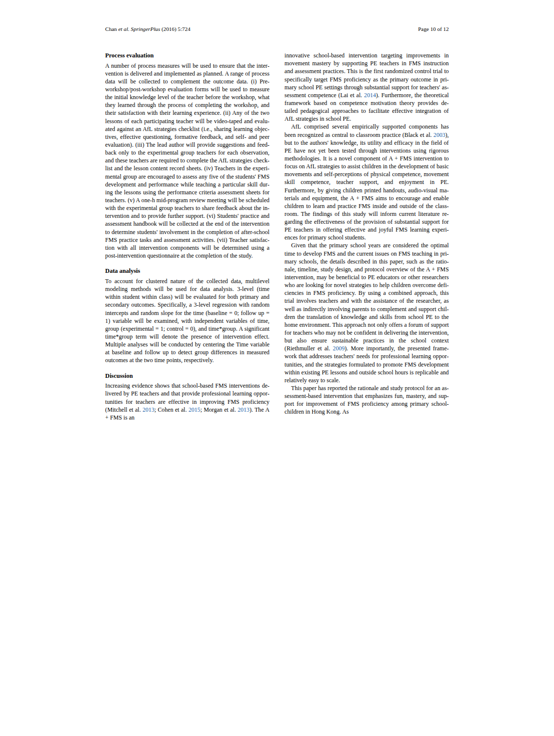Chan et al. SpringerPlus (2016) 5:724
Page 10 of 12
Process evaluation
A number of process measures will be used to ensure that the intervention is delivered and implemented as planned. A range of process data will be collected to complement the outcome data. (i) Pre-workshop/post-workshop evaluation forms will be used to measure the initial knowledge level of the teacher before the workshop, what they learned through the process of completing the workshop, and their satisfaction with their learning experience. (ii) Any of the two lessons of each participating teacher will be video-taped and evaluated against an AfL strategies checklist (i.e., sharing learning objectives, effective questioning, formative feedback, and self- and peer evaluation). (iii) The lead author will provide suggestions and feedback only to the experimental group teachers for each observation, and these teachers are required to complete the AfL strategies checklist and the lesson content record sheets. (iv) Teachers in the experimental group are encouraged to assess any five of the students' FMS development and performance while teaching a particular skill during the lessons using the performance criteria assessment sheets for teachers. (v) A one-h mid-program review meeting will be scheduled with the experimental group teachers to share feedback about the intervention and to provide further support. (vi) Students' practice and assessment handbook will be collected at the end of the intervention to determine students' involvement in the completion of after-school FMS practice tasks and assessment activities. (vii) Teacher satisfaction with all intervention components will be determined using a post-intervention questionnaire at the completion of the study.
Data analysis
To account for clustered nature of the collected data, multilevel modeling methods will be used for data analysis. 3-level (time within student within class) will be evaluated for both primary and secondary outcomes. Specifically, a 3-level regression with random intercepts and random slope for the time (baseline = 0; follow up = 1) variable will be examined, with independent variables of time, group (experimental = 1; control = 0), and time*group. A significant time*group term will denote the presence of intervention effect. Multiple analyses will be conducted by centering the Time variable at baseline and follow up to detect group differences in measured outcomes at the two time points, respectively.
Discussion
Increasing evidence shows that school-based FMS interventions delivered by PE teachers and that provide professional learning opportunities for teachers are effective in improving FMS proficiency (Mitchell et al. 2013; Cohen et al. 2015; Morgan et al. 2013). The A + FMS is an
innovative school-based intervention targeting improvements in movement mastery by supporting PE teachers in FMS instruction and assessment practices. This is the first randomized control trial to specifically target FMS proficiency as the primary outcome in primary school PE settings through substantial support for teachers' assessment competence (Lai et al. 2014). Furthermore, the theoretical framework based on competence motivation theory provides detailed pedagogical approaches to facilitate effective integration of AfL strategies in school PE.
AfL comprised several empirically supported components has been recognized as central to classroom practice (Black et al. 2003), but to the authors' knowledge, its utility and efficacy in the field of PE have not yet been tested through interventions using rigorous methodologies. It is a novel component of A + FMS intervention to focus on AfL strategies to assist children in the development of basic movements and self-perceptions of physical competence, movement skill competence, teacher support, and enjoyment in PE. Furthermore, by giving children printed handouts, audio-visual materials and equipment, the A + FMS aims to encourage and enable children to learn and practice FMS inside and outside of the classroom. The findings of this study will inform current literature regarding the effectiveness of the provision of substantial support for PE teachers in offering effective and joyful FMS learning experiences for primary school students.
Given that the primary school years are considered the optimal time to develop FMS and the current issues on FMS teaching in primary schools, the details described in this paper, such as the rationale, timeline, study design, and protocol overview of the A + FMS intervention, may be beneficial to PE educators or other researchers who are looking for novel strategies to help children overcome deficiencies in FMS proficiency. By using a combined approach, this trial involves teachers and with the assistance of the researcher, as well as indirectly involving parents to complement and support children the translation of knowledge and skills from school PE to the home environment. This approach not only offers a forum of support for teachers who may not be confident in delivering the intervention, but also ensure sustainable practices in the school context (Riethmuller et al. 2009). More importantly, the presented framework that addresses teachers' needs for professional learning opportunities, and the strategies formulated to promote FMS development within existing PE lessons and outside school hours is replicable and relatively easy to scale.
This paper has reported the rationale and study protocol for an assessment-based intervention that emphasizes fun, mastery, and support for improvement of FMS proficiency among primary schoolchildren in Hong Kong. As